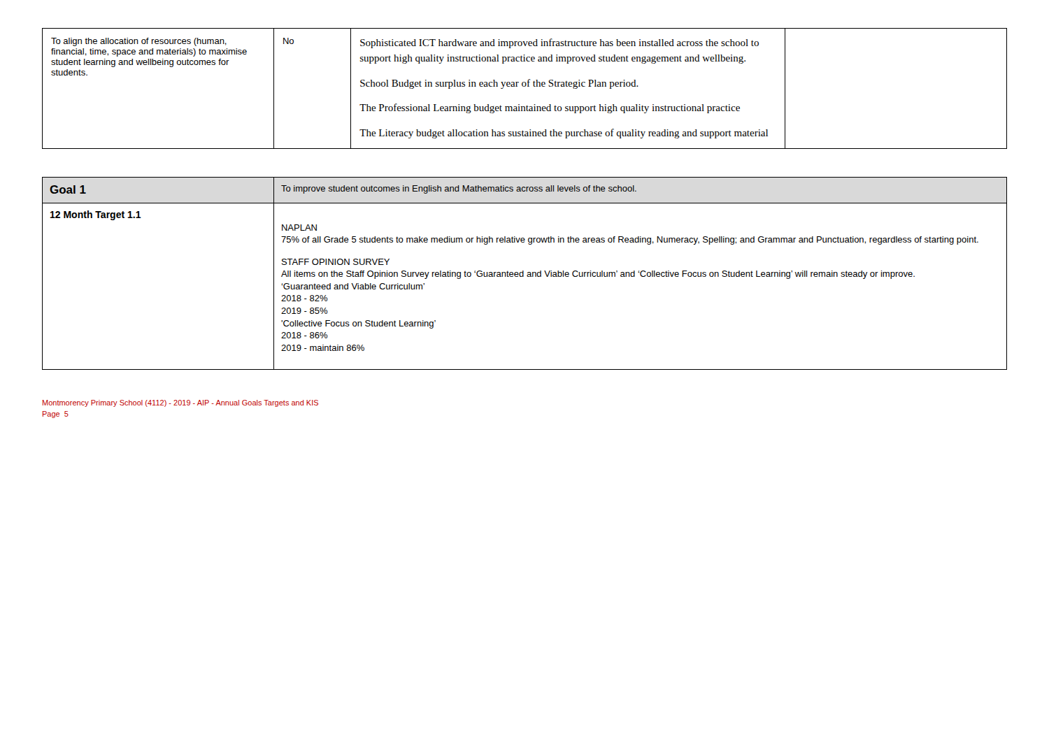| To align the allocation of resources (human, financial, time, space and materials) to maximise student learning and wellbeing outcomes for students. | No | Sophisticated ICT hardware and improved infrastructure has been installed across the school to support high quality instructional practice and improved student engagement and wellbeing. School Budget in surplus in each year of the Strategic Plan period. The Professional Learning budget maintained to support high quality instructional practice The Literacy budget allocation has sustained the purchase of quality reading and support material | |
| Goal 1 | To improve student outcomes in English and Mathematics across all levels of the school. |
| 12 Month Target 1.1 | NAPLAN 75% of all Grade 5 students to make medium or high relative growth in the areas of Reading, Numeracy, Spelling; and Grammar and Punctuation, regardless of starting point. STAFF OPINION SURVEY All items on the Staff Opinion Survey relating to ‘Guaranteed and Viable Curriculum’ and ‘Collective Focus on Student Learning’ will remain steady or improve. ‘Guaranteed and Viable Curriculum’ 2018 - 82% 2019 - 85% 'Collective Focus on Student Learning’ 2018 - 86% 2019 - maintain 86% |
Montmorency Primary School (4112) - 2019 - AIP - Annual Goals Targets and KIS
Page 5